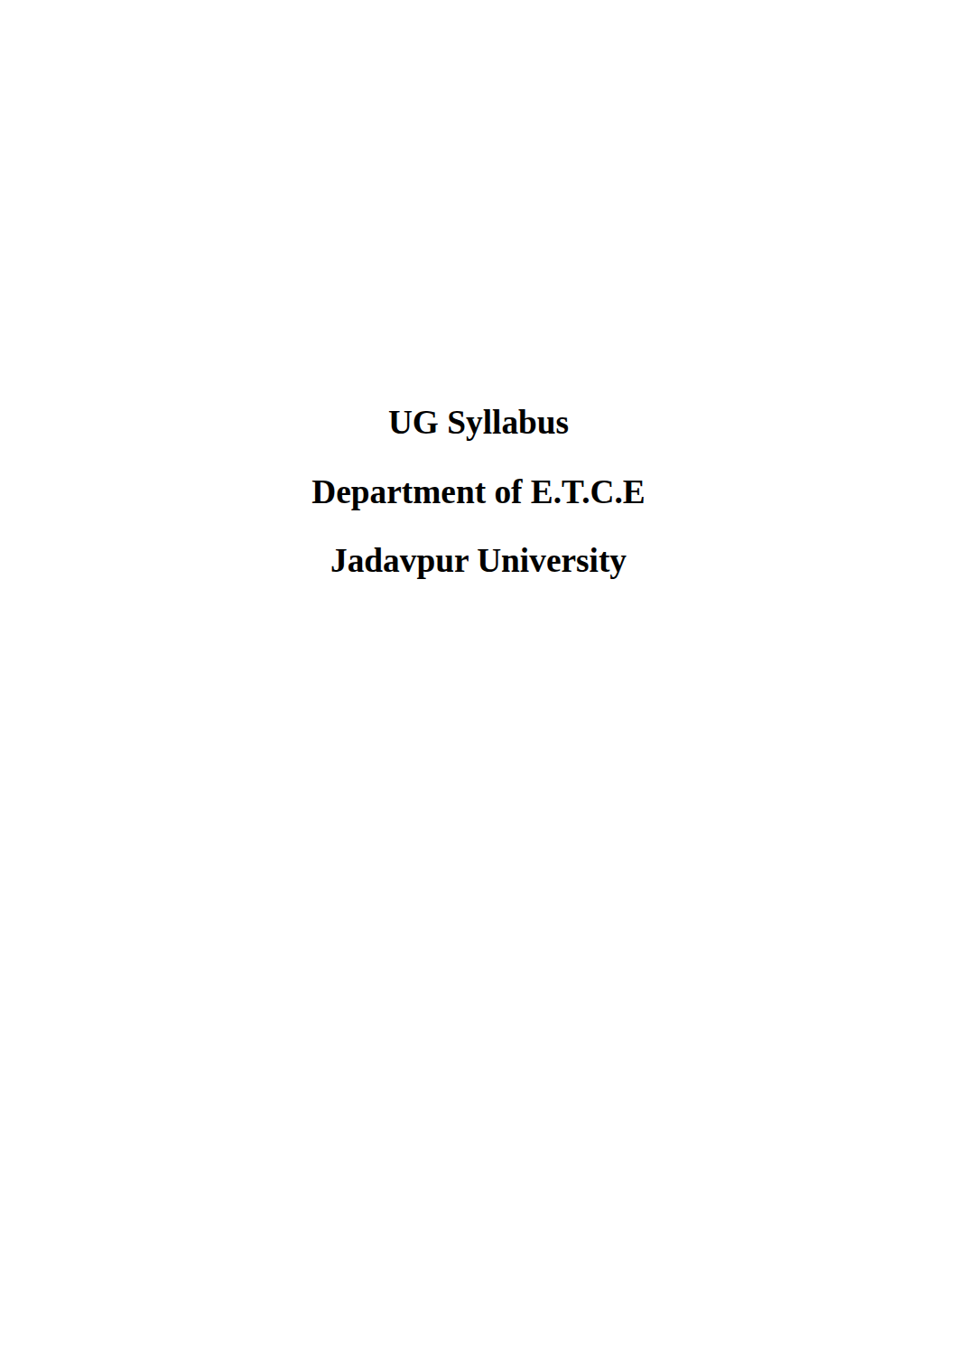UG Syllabus
Department of E.T.C.E
Jadavpur University